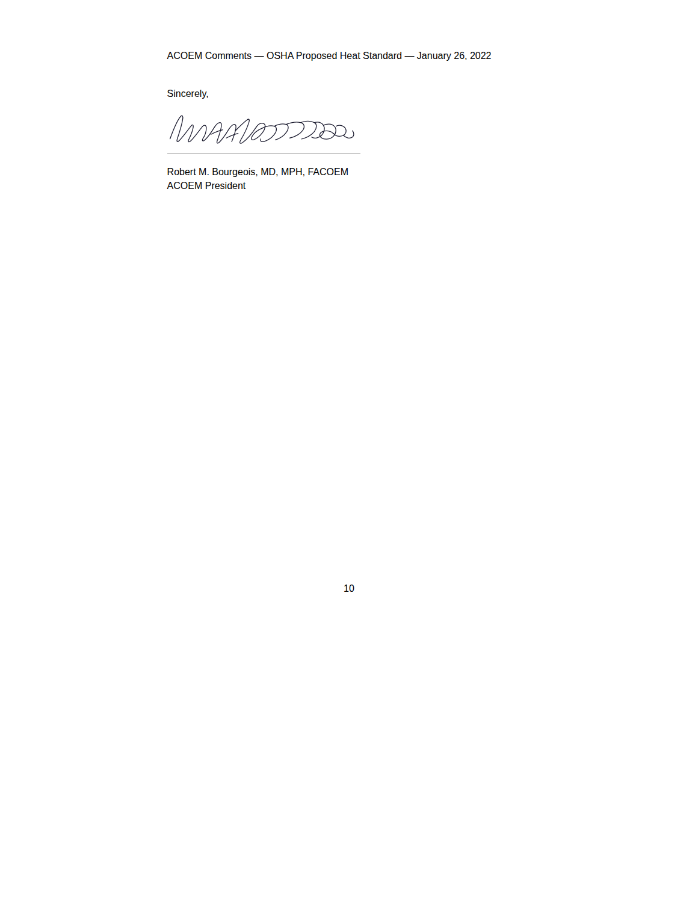ACOEM Comments — OSHA Proposed Heat Standard — January 26, 2022
Sincerely,
Robert M. Bourgeois, MD, MPH, FACOEM
ACOEM President
10